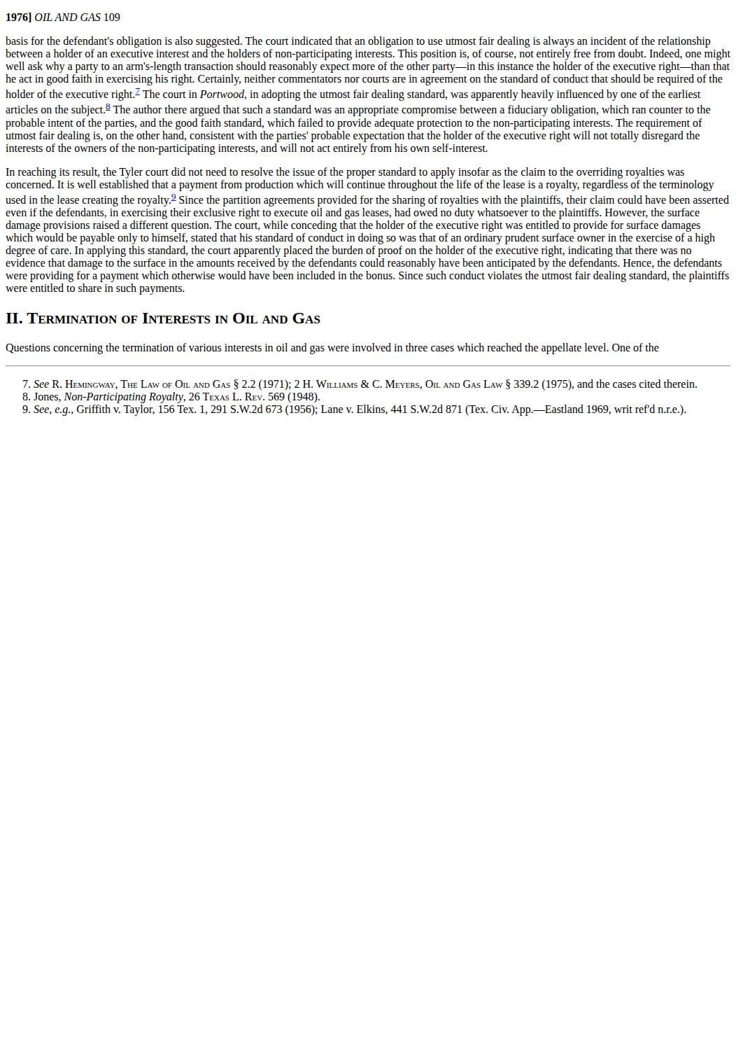1976] OIL AND GAS 109
basis for the defendant's obligation is also suggested. The court indicated that an obligation to use utmost fair dealing is always an incident of the relationship between a holder of an executive interest and the holders of non-participating interests. This position is, of course, not entirely free from doubt. Indeed, one might well ask why a party to an arm's-length transaction should reasonably expect more of the other party—in this instance the holder of the executive right—than that he act in good faith in exercising his right. Certainly, neither commentators nor courts are in agreement on the standard of conduct that should be required of the holder of the executive right.7 The court in Portwood, in adopting the utmost fair dealing standard, was apparently heavily influenced by one of the earliest articles on the subject.8 The author there argued that such a standard was an appropriate compromise between a fiduciary obligation, which ran counter to the probable intent of the parties, and the good faith standard, which failed to provide adequate protection to the non-participating interests. The requirement of utmost fair dealing is, on the other hand, consistent with the parties' probable expectation that the holder of the executive right will not totally disregard the interests of the owners of the non-participating interests, and will not act entirely from his own self-interest.
In reaching its result, the Tyler court did not need to resolve the issue of the proper standard to apply insofar as the claim to the overriding royalties was concerned. It is well established that a payment from production which will continue throughout the life of the lease is a royalty, regardless of the terminology used in the lease creating the royalty.9 Since the partition agreements provided for the sharing of royalties with the plaintiffs, their claim could have been asserted even if the defendants, in exercising their exclusive right to execute oil and gas leases, had owed no duty whatsoever to the plaintiffs. However, the surface damage provisions raised a different question. The court, while conceding that the holder of the executive right was entitled to provide for surface damages which would be payable only to himself, stated that his standard of conduct in doing so was that of an ordinary prudent surface owner in the exercise of a high degree of care. In applying this standard, the court apparently placed the burden of proof on the holder of the executive right, indicating that there was no evidence that damage to the surface in the amounts received by the defendants could reasonably have been anticipated by the defendants. Hence, the defendants were providing for a payment which otherwise would have been included in the bonus. Since such conduct violates the utmost fair dealing standard, the plaintiffs were entitled to share in such payments.
II. Termination of Interests in Oil and Gas
Questions concerning the termination of various interests in oil and gas were involved in three cases which reached the appellate level. One of the
See R. Hemingway, The Law of Oil and Gas § 2.2 (1971); 2 H. Williams & C. Meyers, Oil and Gas Law § 339.2 (1975), and the cases cited therein.
Jones, Non-Participating Royalty, 26 Texas L. Rev. 569 (1948).
See, e.g., Griffith v. Taylor, 156 Tex. 1, 291 S.W.2d 673 (1956); Lane v. Elkins, 441 S.W.2d 871 (Tex. Civ. App.—Eastland 1969, writ ref'd n.r.e.).